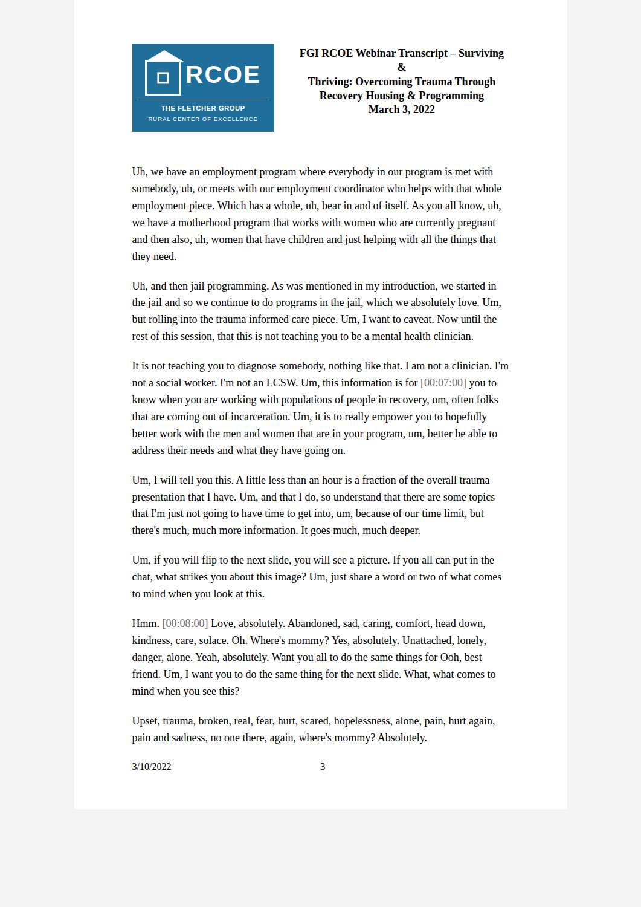RCOE
THE FLETCHER GROUP
RURAL CENTER OF EXCELLENCE
FGI RCOE Webinar Transcript – Surviving &
Thriving: Overcoming Trauma Through
Recovery Housing & Programming
March 3, 2022
Uh, we have an employment program where everybody in our program is met with somebody, uh, or meets with our employment coordinator who helps with that whole employment piece. Which has a whole, uh, bear in and of itself. As you all know, uh, we have a motherhood program that works with women who are currently pregnant and then also, uh, women that have children and just helping with all the things that they need.
Uh, and then jail programming. As was mentioned in my introduction, we started in the jail and so we continue to do programs in the jail, which we absolutely love. Um, but rolling into the trauma informed care piece. Um, I want to caveat. Now until the rest of this session, that this is not teaching you to be a mental health clinician.
It is not teaching you to diagnose somebody, nothing like that. I am not a clinician. I'm not a social worker. I'm not an LCSW. Um, this information is for [00:07:00] you to know when you are working with populations of people in recovery, um, often folks that are coming out of incarceration. Um, it is to really empower you to hopefully better work with the men and women that are in your program, um, better be able to address their needs and what they have going on.
Um, I will tell you this. A little less than an hour is a fraction of the overall trauma presentation that I have. Um, and that I do, so understand that there are some topics that I'm just not going to have time to get into, um, because of our time limit, but there's much, much more information. It goes much, much deeper.
Um, if you will flip to the next slide, you will see a picture. If you all can put in the chat, what strikes you about this image? Um, just share a word or two of what comes to mind when you look at this.
Hmm. [00:08:00] Love, absolutely. Abandoned, sad, caring, comfort, head down, kindness, care, solace. Oh. Where's mommy? Yes, absolutely. Unattached, lonely, danger, alone. Yeah, absolutely. Want you all to do the same things for Ooh, best friend. Um, I want you to do the same thing for the next slide. What, what comes to mind when you see this?
Upset, trauma, broken, real, fear, hurt, scared, hopelessness, alone, pain, hurt again, pain and sadness, no one there, again, where's mommy? Absolutely.
3/10/2022
3